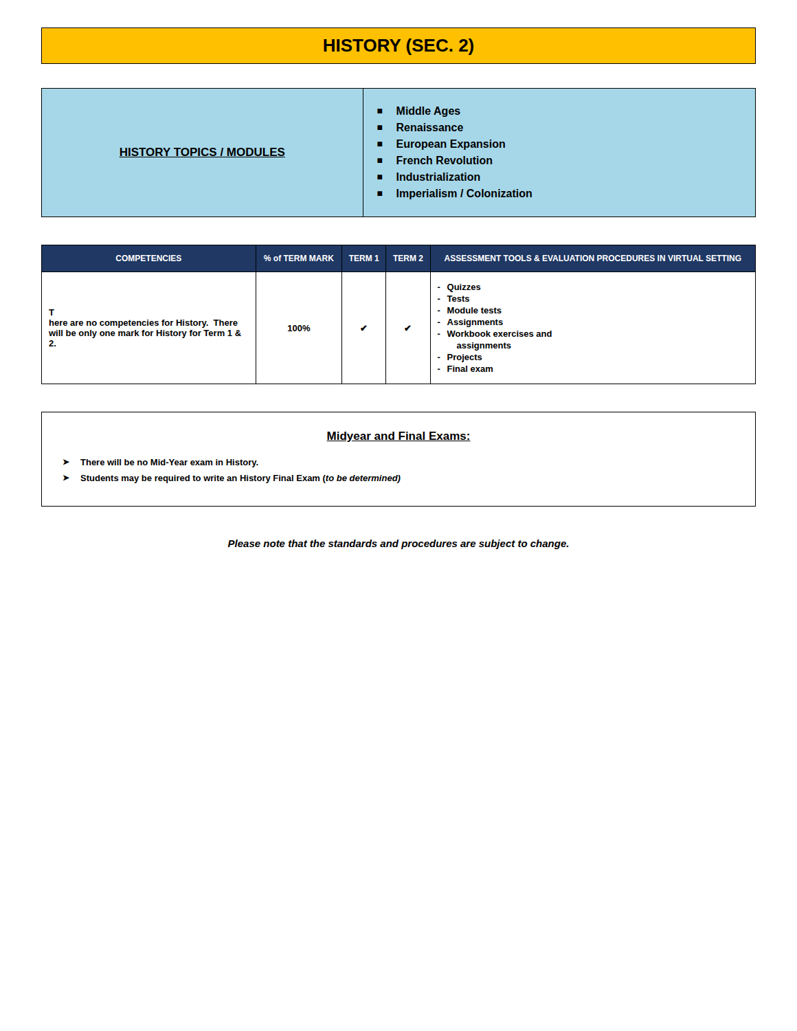HISTORY (SEC. 2)
| HISTORY TOPICS / MODULES | Middle Ages Renaissance European Expansion French Revolution Industrialization Imperialism / Colonization |
| COMPETENCIES | % of TERM MARK | TERM 1 | TERM 2 | ASSESSMENT TOOLS & EVALUATION PROCEDURES IN VIRTUAL SETTING |
| --- | --- | --- | --- | --- |
| T here are no competencies for History. There will be only one mark for History for Term 1 & 2. | 100% | ✔ | ✔ | Quizzes Tests Module tests Assignments Workbook exercises and assignments Projects Final exam |
Midyear and Final Exams:
There will be no Mid-Year exam in History.
Students may be required to write an History Final Exam (to be determined)
Please note that the standards and procedures are subject to change.